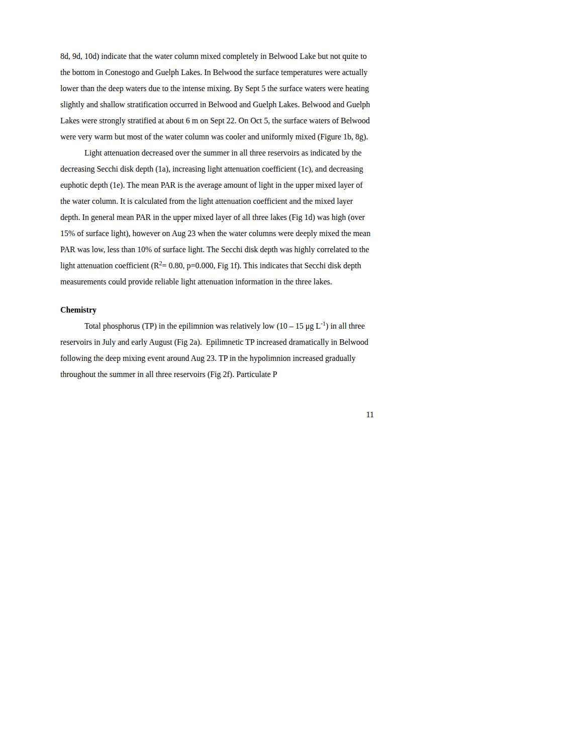8d, 9d, 10d) indicate that the water column mixed completely in Belwood Lake but not quite to the bottom in Conestogo and Guelph Lakes. In Belwood the surface temperatures were actually lower than the deep waters due to the intense mixing. By Sept 5 the surface waters were heating slightly and shallow stratification occurred in Belwood and Guelph Lakes. Belwood and Guelph Lakes were strongly stratified at about 6 m on Sept 22. On Oct 5, the surface waters of Belwood were very warm but most of the water column was cooler and uniformly mixed (Figure 1b, 8g).
Light attenuation decreased over the summer in all three reservoirs as indicated by the decreasing Secchi disk depth (1a), increasing light attenuation coefficient (1c), and decreasing euphotic depth (1e). The mean PAR is the average amount of light in the upper mixed layer of the water column. It is calculated from the light attenuation coefficient and the mixed layer depth. In general mean PAR in the upper mixed layer of all three lakes (Fig 1d) was high (over 15% of surface light), however on Aug 23 when the water columns were deeply mixed the mean PAR was low, less than 10% of surface light. The Secchi disk depth was highly correlated to the light attenuation coefficient (R2= 0.80, p=0.000, Fig 1f). This indicates that Secchi disk depth measurements could provide reliable light attenuation information in the three lakes.
Chemistry
Total phosphorus (TP) in the epilimnion was relatively low (10 – 15 μg L-1) in all three reservoirs in July and early August (Fig 2a). Epilimnetic TP increased dramatically in Belwood following the deep mixing event around Aug 23. TP in the hypolimnion increased gradually throughout the summer in all three reservoirs (Fig 2f). Particulate P
11